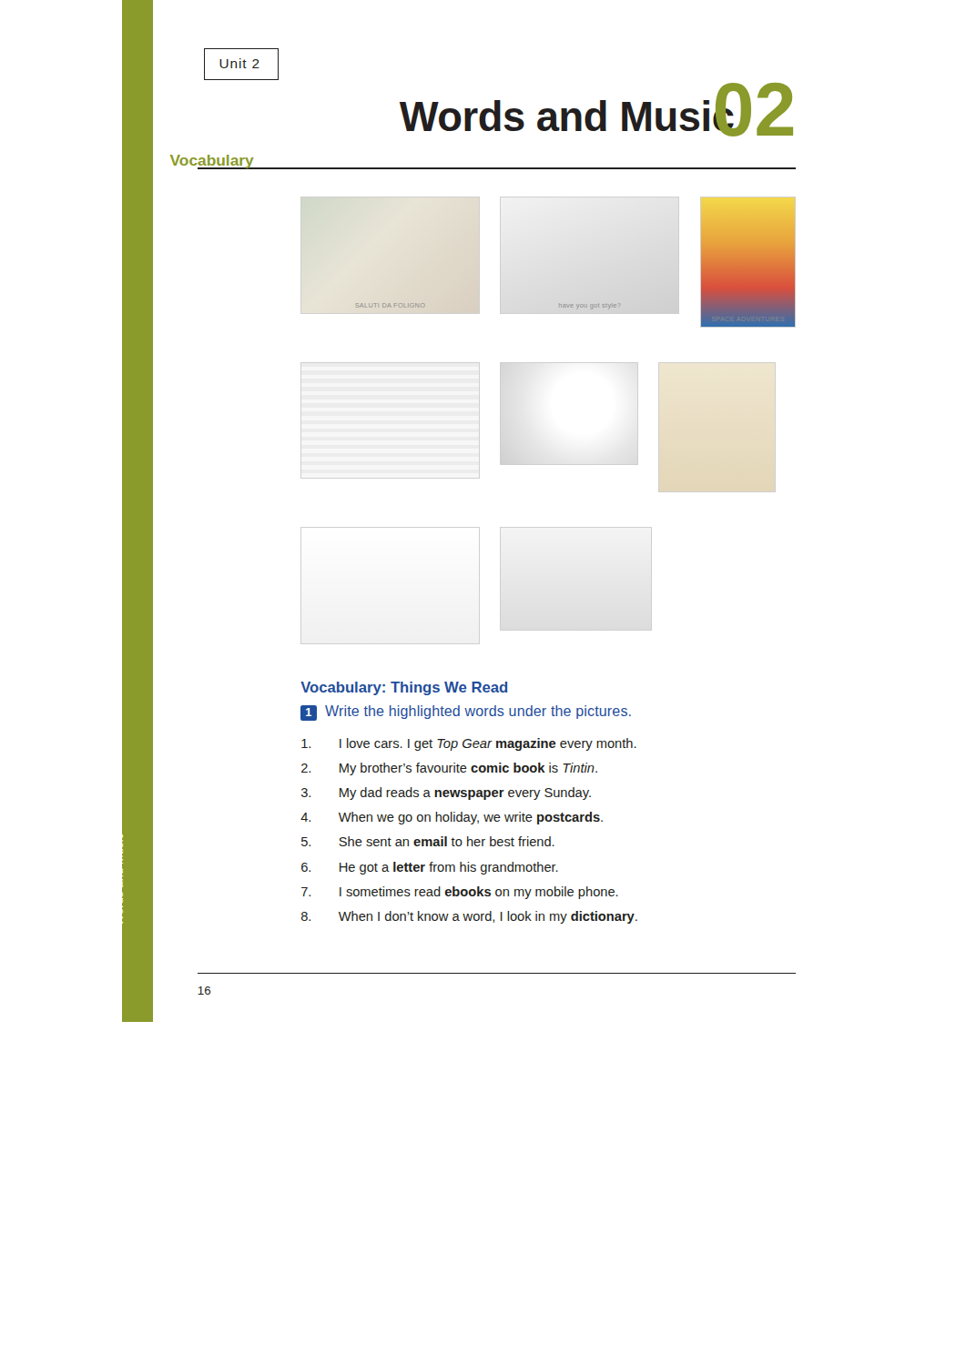Words and Music
Unit 2
Words and Music
02
Vocabulary
SALUTI DA FOLIGNO
have you got style?
SPACE ADVENTURES
Vocabulary: Things We Read
1 Write the highlighted words under the pictures.
1. I love cars. I get Top Gear magazine every month.
2. My brother’s favourite comic book is Tintin.
3. My dad reads a newspaper every Sunday.
4. When we go on holiday, we write postcards.
5. She sent an email to her best friend.
6. He got a letter from his grandmother.
7. I sometimes read ebooks on my mobile phone.
8. When I don’t know a word, I look in my dictionary.
16